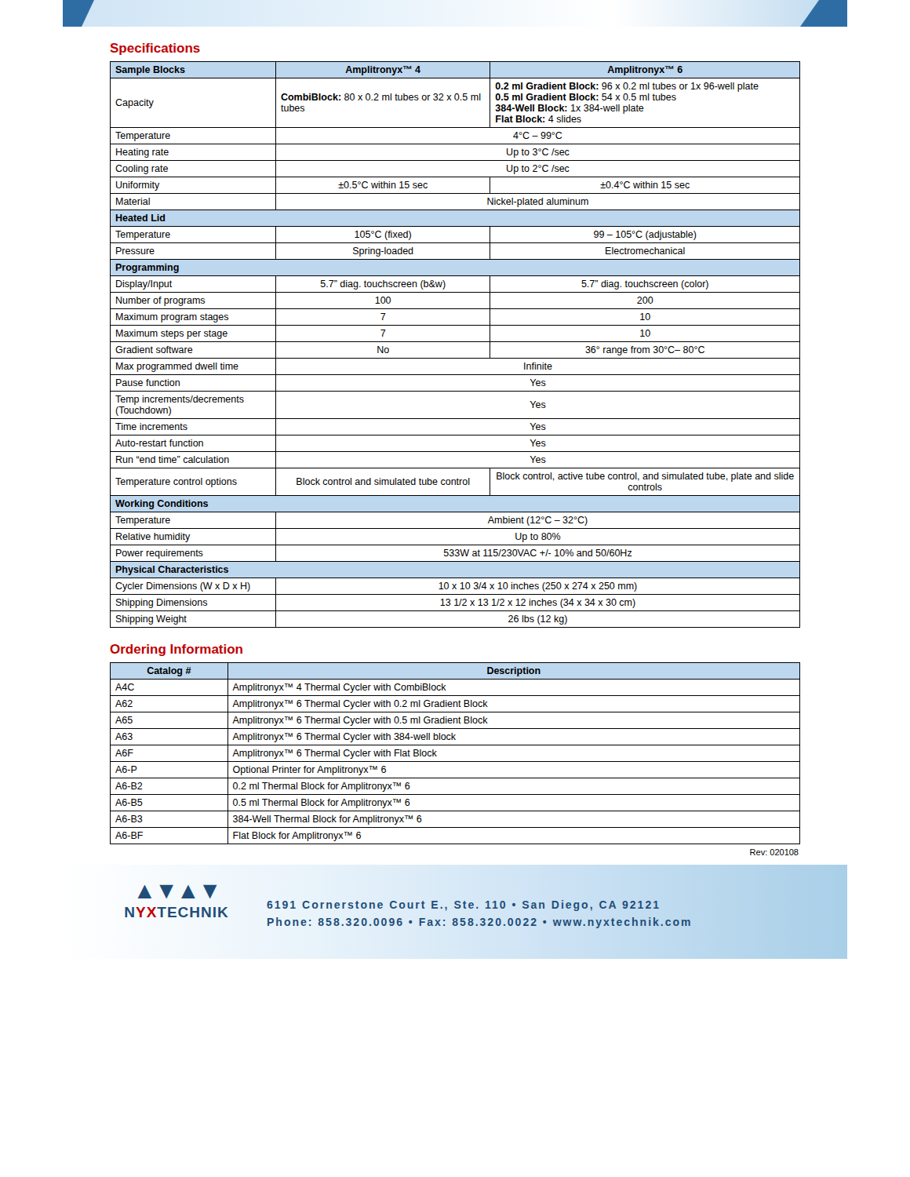Specifications
| Sample Blocks | Amplitronyx™ 4 | Amplitronyx™ 6 |
| --- | --- | --- |
| Capacity | CombiBlock: 80 x 0.2 ml tubes or 32 x 0.5 ml tubes | 0.2 ml Gradient Block: 96 x 0.2 ml tubes or 1x 96-well plate 0.5 ml Gradient Block: 54 x 0.5 ml tubes 384-Well Block: 1x 384-well plate Flat Block: 4 slides |
| Temperature | 4°C – 99°C |
| Heating rate | Up to 3°C /sec |
| Cooling rate | Up to 2°C /sec |
| Uniformity | ±0.5°C within 15 sec | ±0.4°C within 15 sec |
| Material | Nickel-plated aluminum |
| Heated Lid |
| Temperature | 105°C (fixed) | 99 – 105°C (adjustable) |
| Pressure | Spring-loaded | Electromechanical |
| Programming |
| Display/Input | 5.7” diag. touchscreen (b&w) | 5.7” diag. touchscreen (color) |
| Number of programs | 100 | 200 |
| Maximum program stages | 7 | 10 |
| Maximum steps per stage | 7 | 10 |
| Gradient software | No | 36° range from 30°C– 80°C |
| Max programmed dwell time | Infinite |
| Pause function | Yes |
| Temp increments/decrements (Touchdown) | Yes |
| Time increments | Yes |
| Auto-restart function | Yes |
| Run “end time” calculation | Yes |
| Temperature control options | Block control and simulated tube control | Block control, active tube control, and simulated tube, plate and slide controls |
| Working Conditions |
| Temperature | Ambient (12°C – 32°C) |
| Relative humidity | Up to 80% |
| Power requirements | 533W at 115/230VAC +/- 10% and 50/60Hz |
| Physical Characteristics |
| Cycler Dimensions (W x D x H) | 10 x 10 3/4 x 10 inches (250 x 274 x 250 mm) |
| Shipping Dimensions | 13 1/2 x 13 1/2 x 12 inches (34 x 34 x 30 cm) |
| Shipping Weight | 26 lbs (12 kg) |
Ordering Information
| Catalog # | Description |
| --- | --- |
| A4C | Amplitronyx™ 4 Thermal Cycler with CombiBlock |
| A62 | Amplitronyx™ 6 Thermal Cycler with 0.2 ml Gradient Block |
| A65 | Amplitronyx™ 6 Thermal Cycler with 0.5 ml Gradient Block |
| A63 | Amplitronyx™ 6 Thermal Cycler with 384-well block |
| A6F | Amplitronyx™ 6 Thermal Cycler with Flat Block |
| A6-P | Optional Printer for Amplitronyx™ 6 |
| A6-B2 | 0.2 ml Thermal Block for Amplitronyx™ 6 |
| A6-B5 | 0.5 ml Thermal Block for Amplitronyx™ 6 |
| A6-B3 | 384-Well Thermal Block for Amplitronyx™ 6 |
| A6-BF | Flat Block for Amplitronyx™ 6 |
Rev: 020108
▲▼▲▼
NYXTECHNIK
6191 Cornerstone Court E., Ste. 110 • San Diego, CA 92121
Phone: 858.320.0096 • Fax: 858.320.0022 • www.nyxtechnik.com